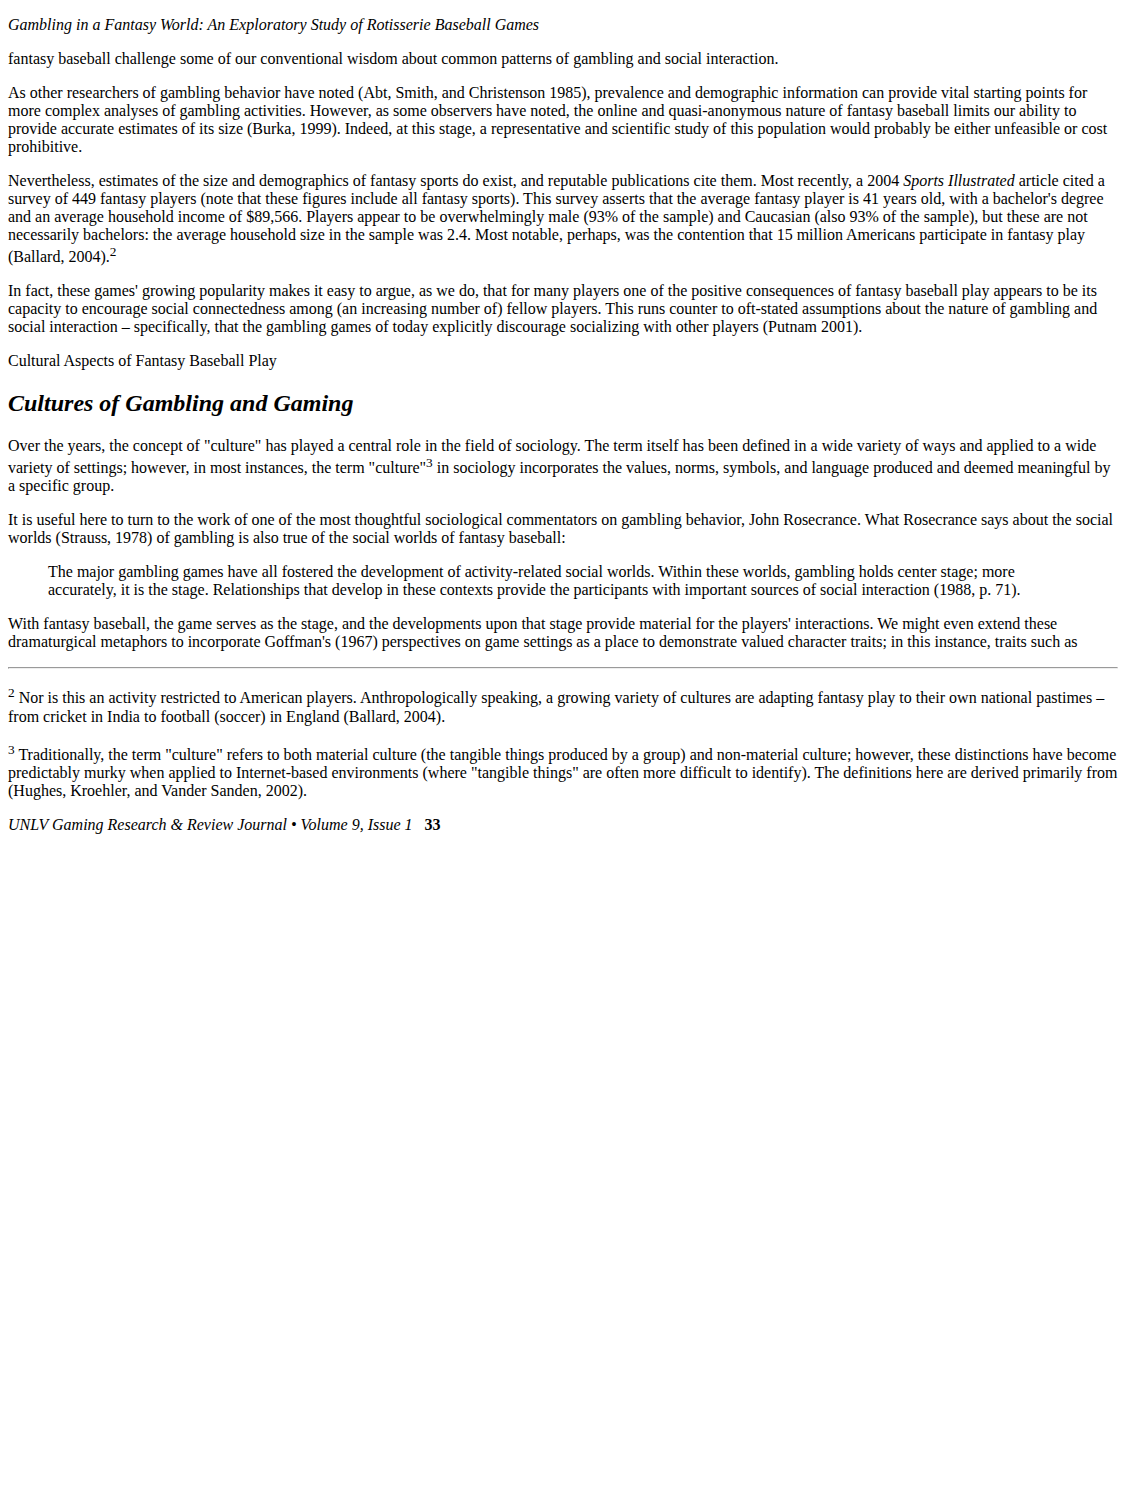Gambling in a Fantasy World: An Exploratory Study of Rotisserie Baseball Games
fantasy baseball challenge some of our conventional wisdom about common patterns of gambling and social interaction.
As other researchers of gambling behavior have noted (Abt, Smith, and Christenson 1985), prevalence and demographic information can provide vital starting points for more complex analyses of gambling activities. However, as some observers have noted, the online and quasi-anonymous nature of fantasy baseball limits our ability to provide accurate estimates of its size (Burka, 1999). Indeed, at this stage, a representative and scientific study of this population would probably be either unfeasible or cost prohibitive.
Nevertheless, estimates of the size and demographics of fantasy sports do exist, and reputable publications cite them. Most recently, a 2004 Sports Illustrated article cited a survey of 449 fantasy players (note that these figures include all fantasy sports). This survey asserts that the average fantasy player is 41 years old, with a bachelor's degree and an average household income of $89,566. Players appear to be overwhelmingly male (93% of the sample) and Caucasian (also 93% of the sample), but these are not necessarily bachelors: the average household size in the sample was 2.4. Most notable, perhaps, was the contention that 15 million Americans participate in fantasy play (Ballard, 2004).2
In fact, these games' growing popularity makes it easy to argue, as we do, that for many players one of the positive consequences of fantasy baseball play appears to be its capacity to encourage social connectedness among (an increasing number of) fellow players. This runs counter to oft-stated assumptions about the nature of gambling and social interaction – specifically, that the gambling games of today explicitly discourage socializing with other players (Putnam 2001).
Cultural Aspects of Fantasy Baseball Play
Cultures of Gambling and Gaming
Over the years, the concept of "culture" has played a central role in the field of sociology. The term itself has been defined in a wide variety of ways and applied to a wide variety of settings; however, in most instances, the term "culture"3 in sociology incorporates the values, norms, symbols, and language produced and deemed meaningful by a specific group.
It is useful here to turn to the work of one of the most thoughtful sociological commentators on gambling behavior, John Rosecrance. What Rosecrance says about the social worlds (Strauss, 1978) of gambling is also true of the social worlds of fantasy baseball:
The major gambling games have all fostered the development of activity-related social worlds. Within these worlds, gambling holds center stage; more accurately, it is the stage. Relationships that develop in these contexts provide the participants with important sources of social interaction (1988, p. 71).
With fantasy baseball, the game serves as the stage, and the developments upon that stage provide material for the players' interactions. We might even extend these dramaturgical metaphors to incorporate Goffman's (1967) perspectives on game settings as a place to demonstrate valued character traits; in this instance, traits such as
2 Nor is this an activity restricted to American players. Anthropologically speaking, a growing variety of cultures are adapting fantasy play to their own national pastimes – from cricket in India to football (soccer) in England (Ballard, 2004).
3 Traditionally, the term "culture" refers to both material culture (the tangible things produced by a group) and non-material culture; however, these distinctions have become predictably murky when applied to Internet-based environments (where "tangible things" are often more difficult to identify). The definitions here are derived primarily from (Hughes, Kroehler, and Vander Sanden, 2002).
UNLV Gaming Research & Review Journal • Volume 9, Issue 1 33